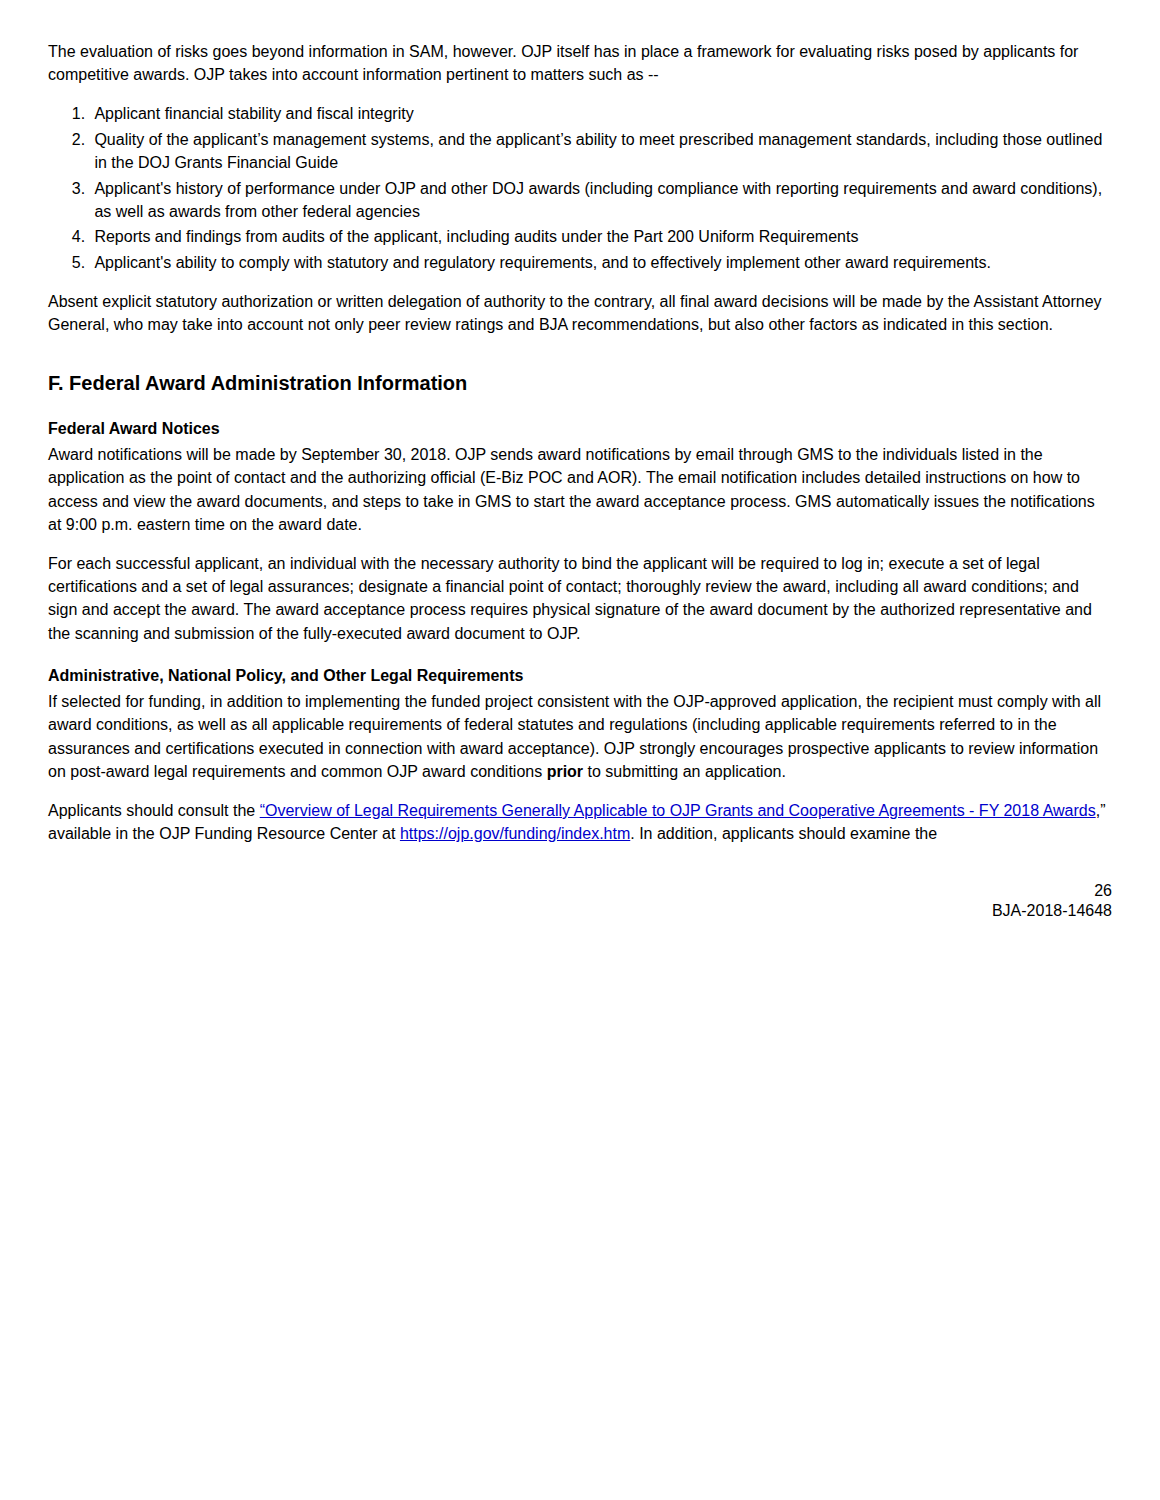The evaluation of risks goes beyond information in SAM, however. OJP itself has in place a framework for evaluating risks posed by applicants for competitive awards. OJP takes into account information pertinent to matters such as --
Applicant financial stability and fiscal integrity
Quality of the applicant’s management systems, and the applicant’s ability to meet prescribed management standards, including those outlined in the DOJ Grants Financial Guide
Applicant's history of performance under OJP and other DOJ awards (including compliance with reporting requirements and award conditions), as well as awards from other federal agencies
Reports and findings from audits of the applicant, including audits under the Part 200 Uniform Requirements
Applicant's ability to comply with statutory and regulatory requirements, and to effectively implement other award requirements.
Absent explicit statutory authorization or written delegation of authority to the contrary, all final award decisions will be made by the Assistant Attorney General, who may take into account not only peer review ratings and BJA recommendations, but also other factors as indicated in this section.
F. Federal Award Administration Information
Federal Award Notices
Award notifications will be made by September 30, 2018. OJP sends award notifications by email through GMS to the individuals listed in the application as the point of contact and the authorizing official (E-Biz POC and AOR). The email notification includes detailed instructions on how to access and view the award documents, and steps to take in GMS to start the award acceptance process. GMS automatically issues the notifications at 9:00 p.m. eastern time on the award date.
For each successful applicant, an individual with the necessary authority to bind the applicant will be required to log in; execute a set of legal certifications and a set of legal assurances; designate a financial point of contact; thoroughly review the award, including all award conditions; and sign and accept the award. The award acceptance process requires physical signature of the award document by the authorized representative and the scanning and submission of the fully-executed award document to OJP.
Administrative, National Policy, and Other Legal Requirements
If selected for funding, in addition to implementing the funded project consistent with the OJP-approved application, the recipient must comply with all award conditions, as well as all applicable requirements of federal statutes and regulations (including applicable requirements referred to in the assurances and certifications executed in connection with award acceptance). OJP strongly encourages prospective applicants to review information on post-award legal requirements and common OJP award conditions prior to submitting an application.
Applicants should consult the “Overview of Legal Requirements Generally Applicable to OJP Grants and Cooperative Agreements - FY 2018 Awards,” available in the OJP Funding Resource Center at https://ojp.gov/funding/index.htm. In addition, applicants should examine the
26 BJA-2018-14648